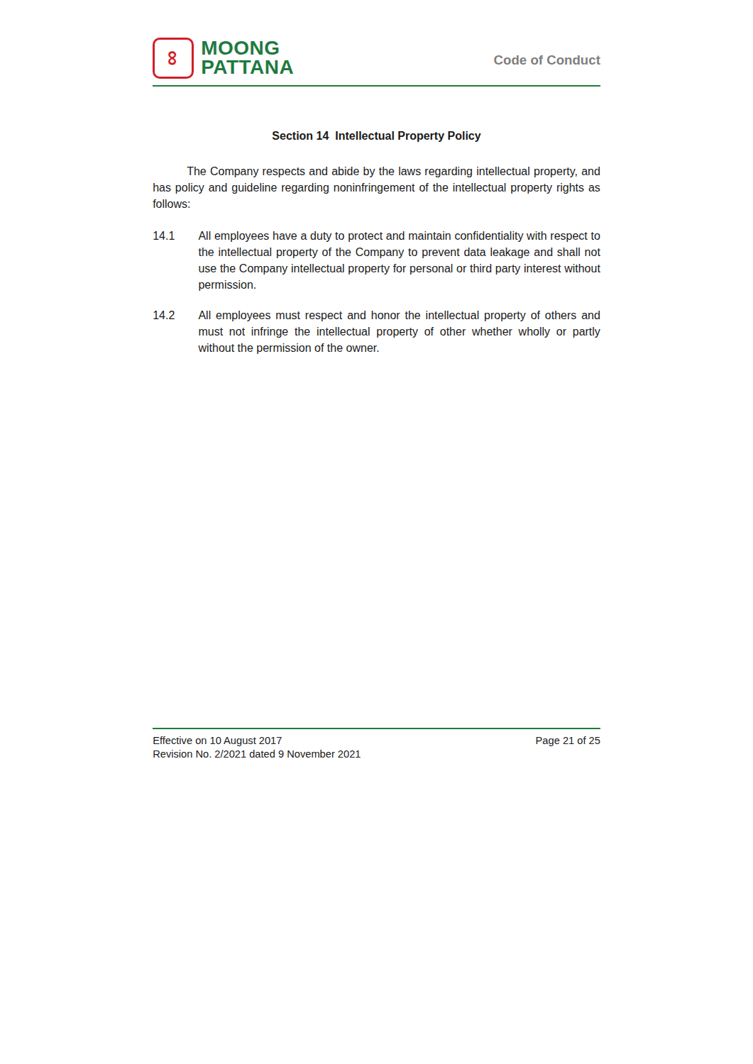MOONG PATTANA
Code of Conduct
Section 14 Intellectual Property Policy
The Company respects and abide by the laws regarding intellectual property, and has policy and guideline regarding noninfringement of the intellectual property rights as follows:
14.1 All employees have a duty to protect and maintain confidentiality with respect to the intellectual property of the Company to prevent data leakage and shall not use the Company intellectual property for personal or third party interest without permission.
14.2 All employees must respect and honor the intellectual property of others and must not infringe the intellectual property of other whether wholly or partly without the permission of the owner.
Effective on 10 August 2017
Revision No. 2/2021 dated 9 November 2021
Page 21 of 25